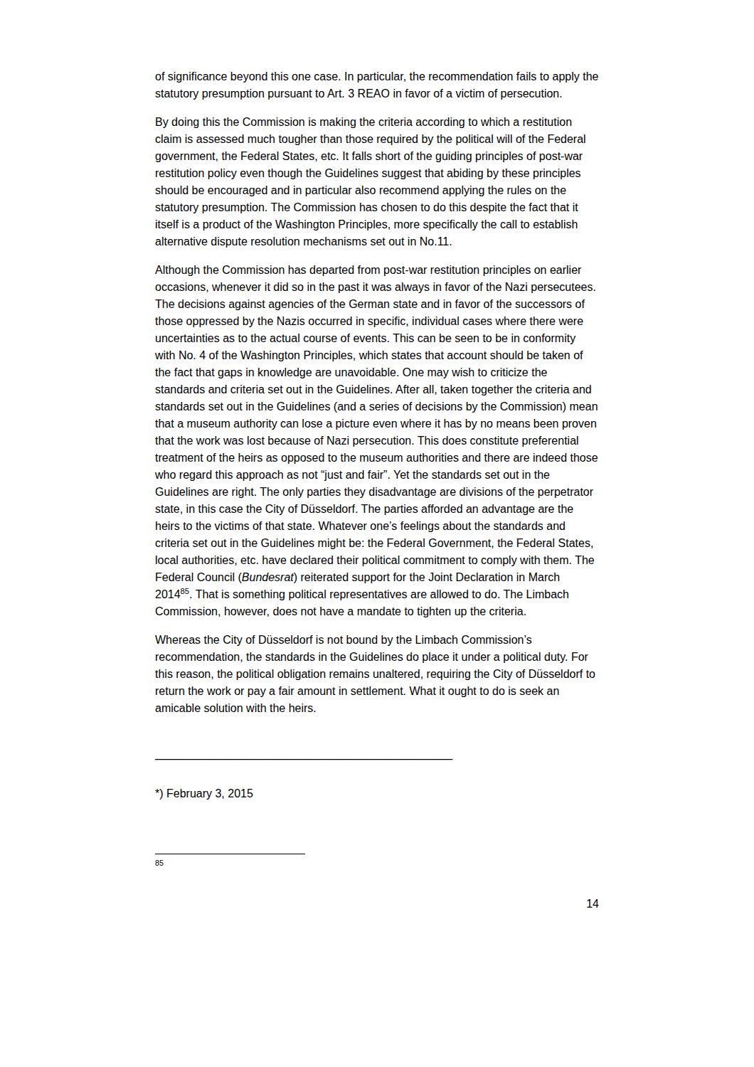of significance beyond this one case. In particular, the recommendation fails to apply the statutory presumption pursuant to Art. 3 REAO in favor of a victim of persecution.
By doing this the Commission is making the criteria according to which a restitution claim is assessed much tougher than those required by the political will of the Federal government, the Federal States, etc. It falls short of the guiding principles of post-war restitution policy even though the Guidelines suggest that abiding by these principles should be encouraged and in particular also recommend applying the rules on the statutory presumption. The Commission has chosen to do this despite the fact that it itself is a product of the Washington Principles, more specifically the call to establish alternative dispute resolution mechanisms set out in No.11.
Although the Commission has departed from post-war restitution principles on earlier occasions, whenever it did so in the past it was always in favor of the Nazi persecutees. The decisions against agencies of the German state and in favor of the successors of those oppressed by the Nazis occurred in specific, individual cases where there were uncertainties as to the actual course of events. This can be seen to be in conformity with No. 4 of the Washington Principles, which states that account should be taken of the fact that gaps in knowledge are unavoidable. One may wish to criticize the standards and criteria set out in the Guidelines. After all, taken together the criteria and standards set out in the Guidelines (and a series of decisions by the Commission) mean that a museum authority can lose a picture even where it has by no means been proven that the work was lost because of Nazi persecution. This does constitute preferential treatment of the heirs as opposed to the museum authorities and there are indeed those who regard this approach as not “just and fair”. Yet the standards set out in the Guidelines are right. The only parties they disadvantage are divisions of the perpetrator state, in this case the City of Düsseldorf. The parties afforded an advantage are the heirs to the victims of that state. Whatever one’s feelings about the standards and criteria set out in the Guidelines might be: the Federal Government, the Federal States, local authorities, etc. have declared their political commitment to comply with them. The Federal Council (Bundesrat) reiterated support for the Joint Declaration in March 201485. That is something political representatives are allowed to do. The Limbach Commission, however, does not have a mandate to tighten up the criteria.
Whereas the City of Düsseldorf is not bound by the Limbach Commission’s recommendation, the standards in the Guidelines do place it under a political duty. For this reason, the political obligation remains unaltered, requiring the City of Düsseldorf to return the work or pay a fair amount in settlement. What it ought to do is seek an amicable solution with the heirs.
_______________________________________________
*) February 3, 2015
85
14